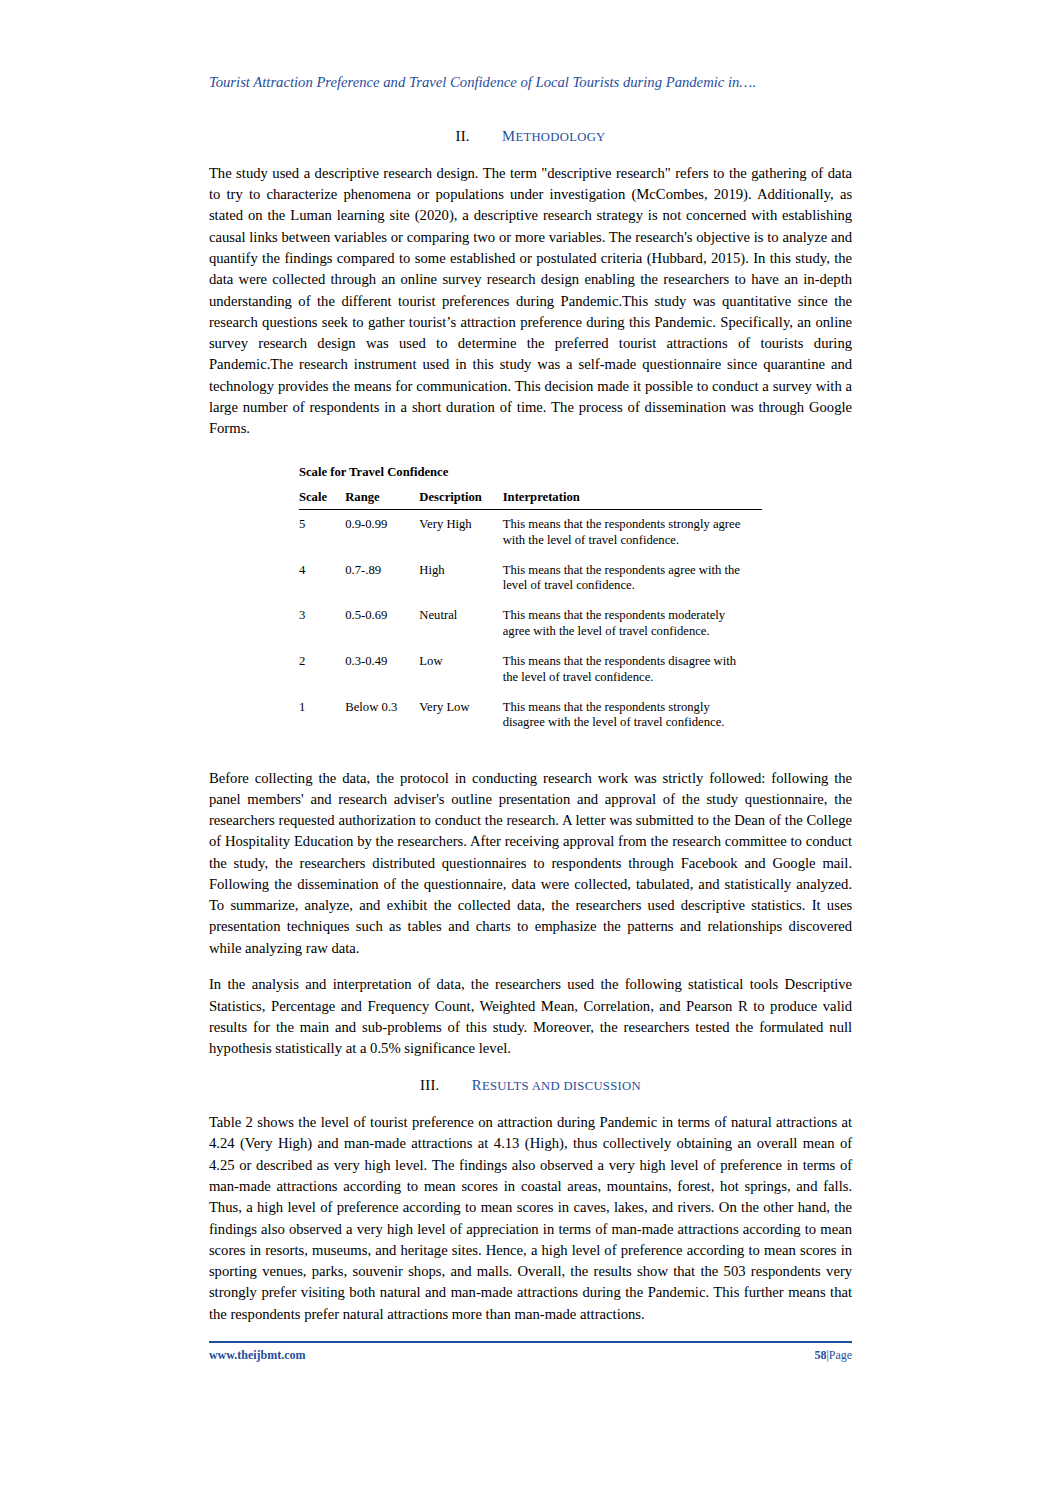Tourist Attraction Preference and Travel Confidence of Local Tourists during Pandemic in….
II. METHODOLOGY
The study used a descriptive research design. The term "descriptive research" refers to the gathering of data to try to characterize phenomena or populations under investigation (McCombes, 2019). Additionally, as stated on the Luman learning site (2020), a descriptive research strategy is not concerned with establishing causal links between variables or comparing two or more variables. The research's objective is to analyze and quantify the findings compared to some established or postulated criteria (Hubbard, 2015). In this study, the data were collected through an online survey research design enabling the researchers to have an in-depth understanding of the different tourist preferences during Pandemic.This study was quantitative since the research questions seek to gather tourist’s attraction preference during this Pandemic. Specifically, an online survey research design was used to determine the preferred tourist attractions of tourists during Pandemic.The research instrument used in this study was a self-made questionnaire since quarantine and technology provides the means for communication. This decision made it possible to conduct a survey with a large number of respondents in a short duration of time. The process of dissemination was through Google Forms.
Scale for Travel Confidence
| Scale | Range | Description | Interpretation |
| --- | --- | --- | --- |
| 5 | 0.9-0.99 | Very High | This means that the respondents strongly agree with the level of travel confidence. |
| 4 | 0.7-.89 | High | This means that the respondents agree with the level of travel confidence. |
| 3 | 0.5-0.69 | Neutral | This means that the respondents moderately agree with the level of travel confidence. |
| 2 | 0.3-0.49 | Low | This means that the respondents disagree with the level of travel confidence. |
| 1 | Below 0.3 | Very Low | This means that the respondents strongly disagree with the level of travel confidence. |
Before collecting the data, the protocol in conducting research work was strictly followed: following the panel members' and research adviser's outline presentation and approval of the study questionnaire, the researchers requested authorization to conduct the research. A letter was submitted to the Dean of the College of Hospitality Education by the researchers. After receiving approval from the research committee to conduct the study, the researchers distributed questionnaires to respondents through Facebook and Google mail. Following the dissemination of the questionnaire, data were collected, tabulated, and statistically analyzed. To summarize, analyze, and exhibit the collected data, the researchers used descriptive statistics. It uses presentation techniques such as tables and charts to emphasize the patterns and relationships discovered while analyzing raw data.
In the analysis and interpretation of data, the researchers used the following statistical tools Descriptive Statistics, Percentage and Frequency Count, Weighted Mean, Correlation, and Pearson R to produce valid results for the main and sub-problems of this study. Moreover, the researchers tested the formulated null hypothesis statistically at a 0.5% significance level.
III. RESULTS AND DISCUSSION
Table 2 shows the level of tourist preference on attraction during Pandemic in terms of natural attractions at 4.24 (Very High) and man-made attractions at 4.13 (High), thus collectively obtaining an overall mean of 4.25 or described as very high level. The findings also observed a very high level of preference in terms of man-made attractions according to mean scores in coastal areas, mountains, forest, hot springs, and falls. Thus, a high level of preference according to mean scores in caves, lakes, and rivers. On the other hand, the findings also observed a very high level of appreciation in terms of man-made attractions according to mean scores in resorts, museums, and heritage sites. Hence, a high level of preference according to mean scores in sporting venues, parks, souvenir shops, and malls. Overall, the results show that the 503 respondents very strongly prefer visiting both natural and man-made attractions during the Pandemic. This further means that the respondents prefer natural attractions more than man-made attractions.
www.theijbmt.com 58|Page